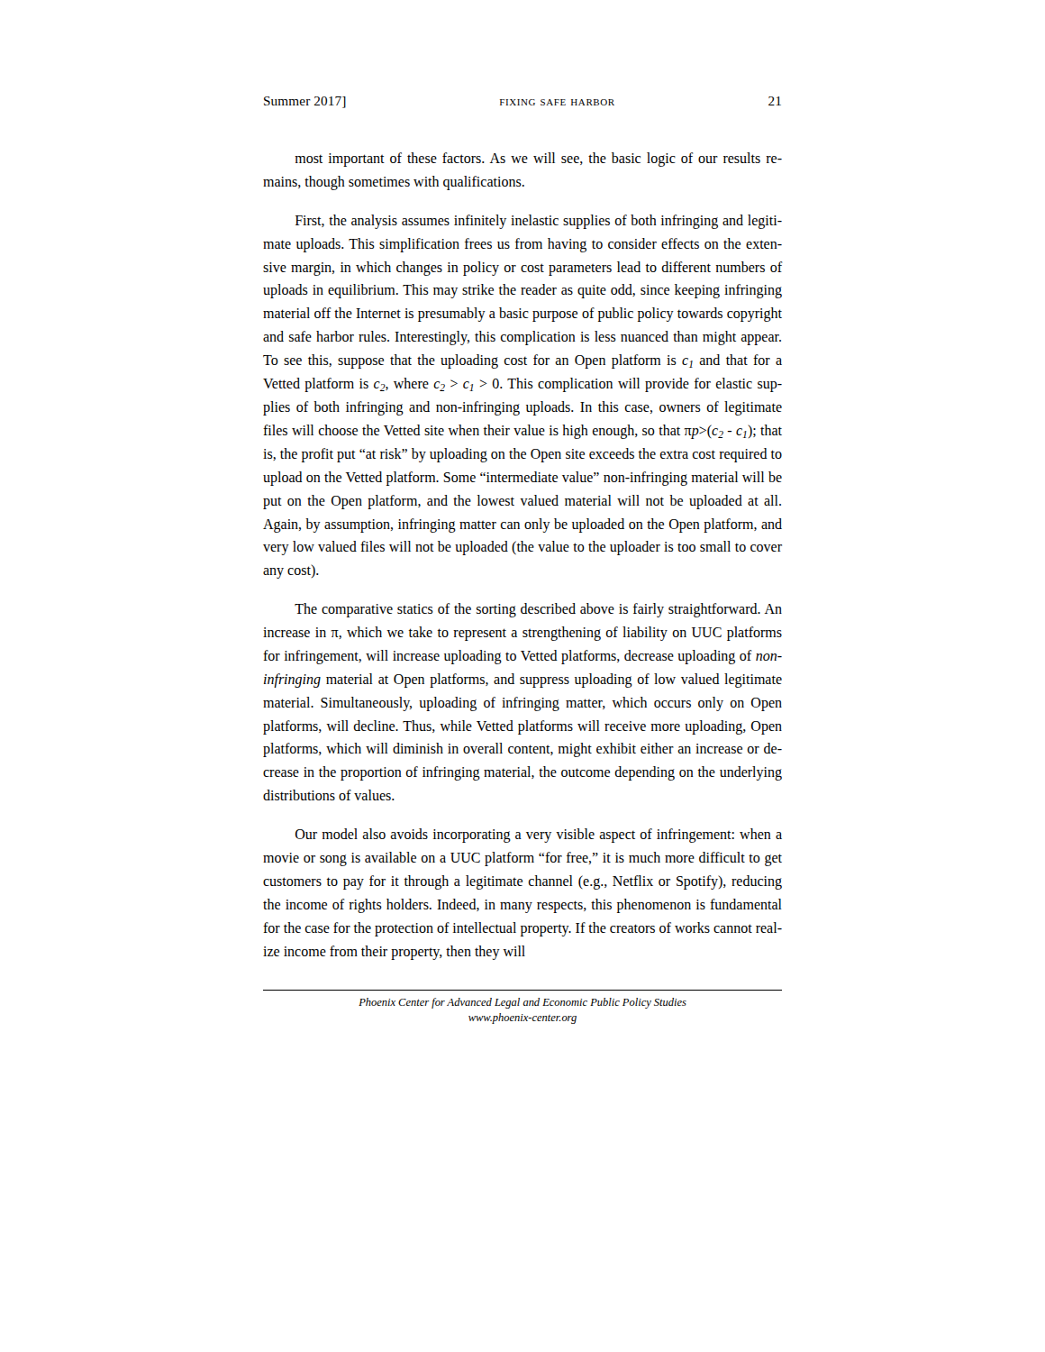Summer 2017] Fixing Safe Harbor 21
most important of these factors. As we will see, the basic logic of our results remains, though sometimes with qualifications.
First, the analysis assumes infinitely inelastic supplies of both infringing and legitimate uploads. This simplification frees us from having to consider effects on the extensive margin, in which changes in policy or cost parameters lead to different numbers of uploads in equilibrium. This may strike the reader as quite odd, since keeping infringing material off the Internet is presumably a basic purpose of public policy towards copyright and safe harbor rules. Interestingly, this complication is less nuanced than might appear. To see this, suppose that the uploading cost for an Open platform is c1 and that for a Vetted platform is c2, where c2 > c1 > 0. This complication will provide for elastic supplies of both infringing and non-infringing uploads. In this case, owners of legitimate files will choose the Vetted site when their value is high enough, so that πp>(c2 - c1); that is, the profit put “at risk” by uploading on the Open site exceeds the extra cost required to upload on the Vetted platform. Some “intermediate value” non-infringing material will be put on the Open platform, and the lowest valued material will not be uploaded at all. Again, by assumption, infringing matter can only be uploaded on the Open platform, and very low valued files will not be uploaded (the value to the uploader is too small to cover any cost).
The comparative statics of the sorting described above is fairly straightforward. An increase in π, which we take to represent a strengthening of liability on UUC platforms for infringement, will increase uploading to Vetted platforms, decrease uploading of non-infringing material at Open platforms, and suppress uploading of low valued legitimate material. Simultaneously, uploading of infringing matter, which occurs only on Open platforms, will decline. Thus, while Vetted platforms will receive more uploading, Open platforms, which will diminish in overall content, might exhibit either an increase or decrease in the proportion of infringing material, the outcome depending on the underlying distributions of values.
Our model also avoids incorporating a very visible aspect of infringement: when a movie or song is available on a UUC platform “for free,” it is much more difficult to get customers to pay for it through a legitimate channel (e.g., Netflix or Spotify), reducing the income of rights holders. Indeed, in many respects, this phenomenon is fundamental for the case for the protection of intellectual property. If the creators of works cannot realize income from their property, then they will
Phoenix Center for Advanced Legal and Economic Public Policy Studies
www.phoenix-center.org